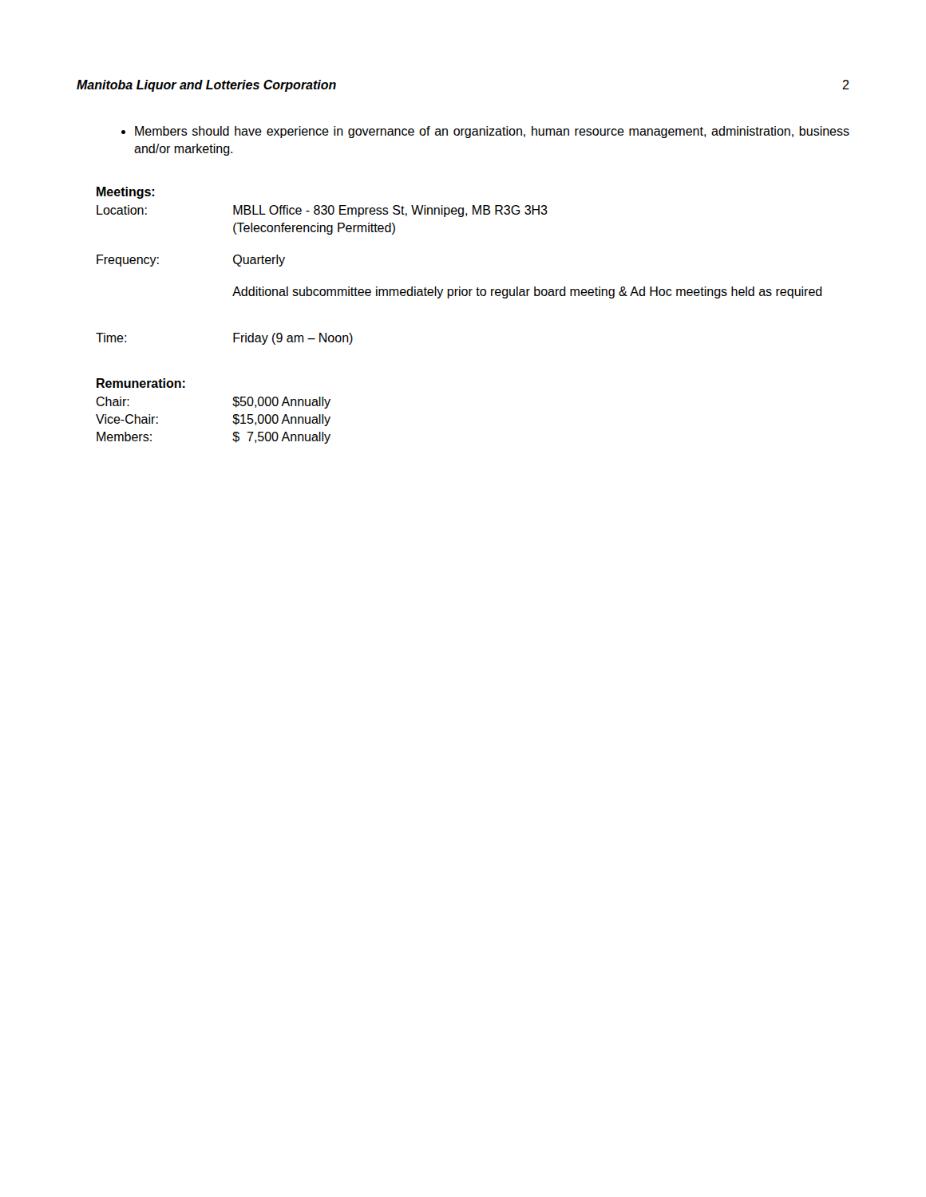Manitoba Liquor and Lotteries Corporation 2
Members should have experience in governance of an organization, human resource management, administration, business and/or marketing.
Meetings:
| Location: | MBLL Office - 830 Empress St, Winnipeg, MB R3G 3H3 (Teleconferencing Permitted) |
| Frequency: | Quarterly |
| | Additional subcommittee immediately prior to regular board meeting & Ad Hoc meetings held as required |
| Time: | Friday (9 am – Noon) |
Remuneration:
| Chair: | $50,000 Annually |
| Vice-Chair: | $15,000 Annually |
| Members: | $ 7,500 Annually |